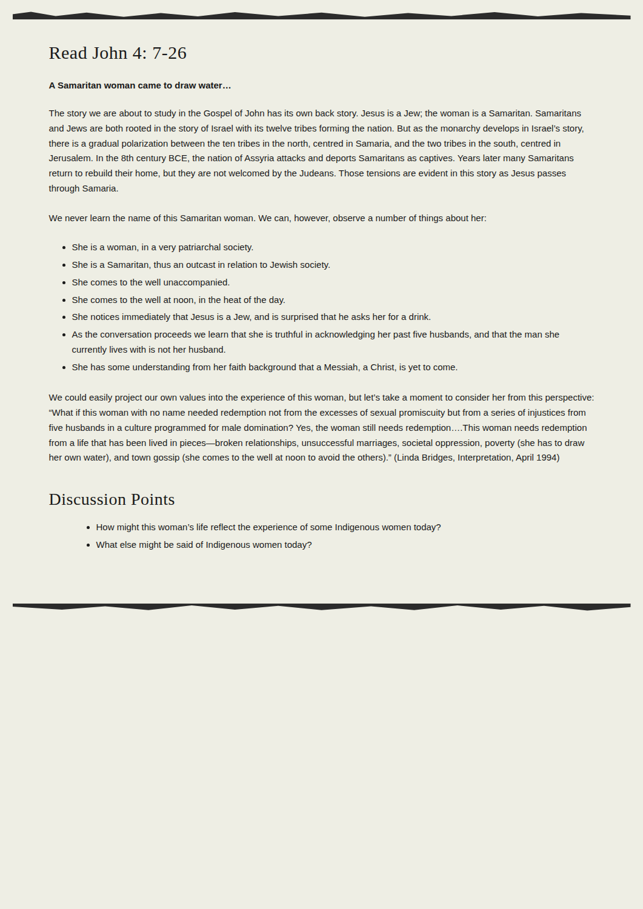Read John 4: 7-26
A Samaritan woman came to draw water…
The story we are about to study in the Gospel of John has its own back story. Jesus is a Jew; the woman is a Samaritan. Samaritans and Jews are both rooted in the story of Israel with its twelve tribes forming the nation. But as the monarchy develops in Israel’s story, there is a gradual polarization between the ten tribes in the north, centred in Samaria, and the two tribes in the south, centred in Jerusalem. In the 8th century BCE, the nation of Assyria attacks and deports Samaritans as captives. Years later many Samaritans return to rebuild their home, but they are not welcomed by the Judeans. Those tensions are evident in this story as Jesus passes through Samaria.
We never learn the name of this Samaritan woman. We can, however, observe a number of things about her:
She is a woman, in a very patriarchal society.
She is a Samaritan, thus an outcast in relation to Jewish society.
She comes to the well unaccompanied.
She comes to the well at noon, in the heat of the day.
She notices immediately that Jesus is a Jew, and is surprised that he asks her for a drink.
As the conversation proceeds we learn that she is truthful in acknowledging her past five husbands, and that the man she currently lives with is not her husband.
She has some understanding from her faith background that a Messiah, a Christ, is yet to come.
We could easily project our own values into the experience of this woman, but let’s take a moment to consider her from this perspective: “What if this woman with no name needed redemption not from the excesses of sexual promiscuity but from a series of injustices from five husbands in a culture programmed for male domination? Yes, the woman still needs redemption….This woman needs redemption from a life that has been lived in pieces—broken relationships, unsuccessful marriages, societal oppression, poverty (she has to draw her own water), and town gossip (she comes to the well at noon to avoid the others).” (Linda Bridges, Interpretation, April 1994)
Discussion Points
How might this woman’s life reflect the experience of some Indigenous women today?
What else might be said of Indigenous women today?